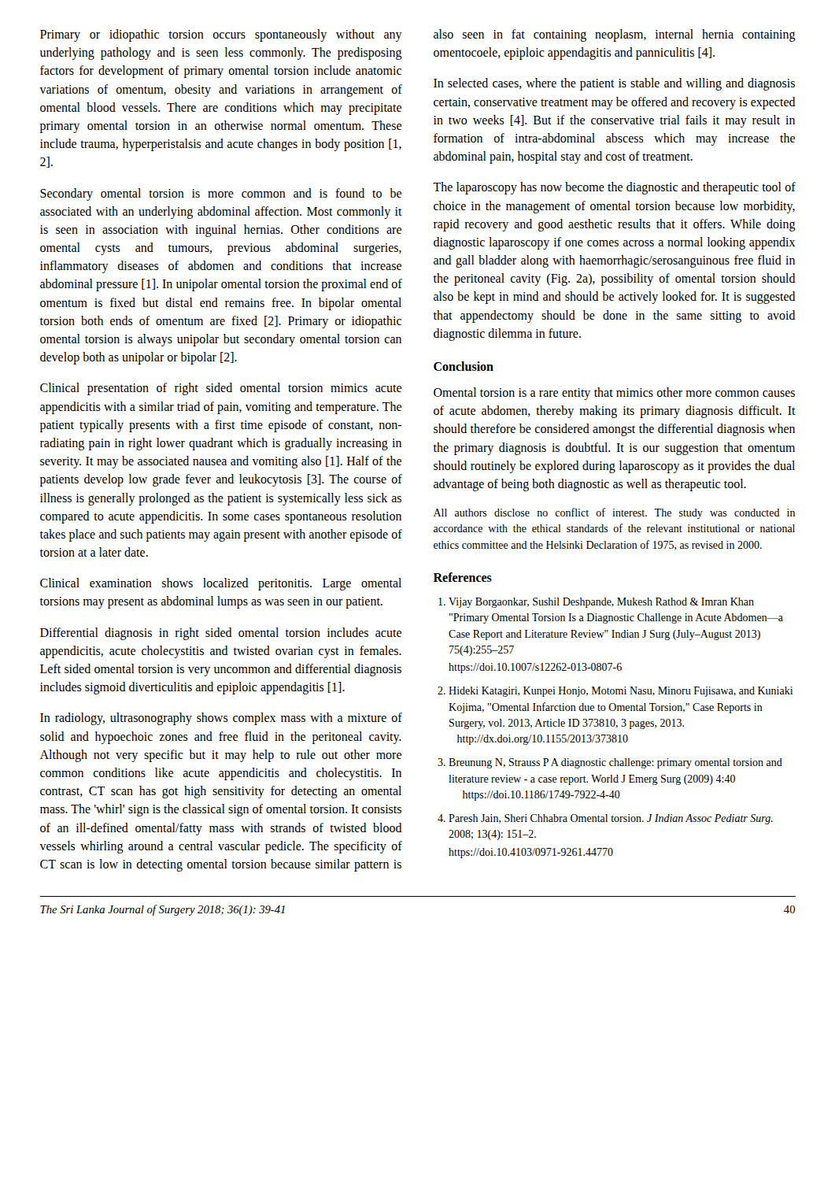Primary or idiopathic torsion occurs spontaneously without any underlying pathology and is seen less commonly. The predisposing factors for development of primary omental torsion include anatomic variations of omentum, obesity and variations in arrangement of omental blood vessels. There are conditions which may precipitate primary omental torsion in an otherwise normal omentum. These include trauma, hyperperistalsis and acute changes in body position [1, 2].
Secondary omental torsion is more common and is found to be associated with an underlying abdominal affection. Most commonly it is seen in association with inguinal hernias. Other conditions are omental cysts and tumours, previous abdominal surgeries, inflammatory diseases of abdomen and conditions that increase abdominal pressure [1]. In unipolar omental torsion the proximal end of omentum is fixed but distal end remains free. In bipolar omental torsion both ends of omentum are fixed [2]. Primary or idiopathic omental torsion is always unipolar but secondary omental torsion can develop both as unipolar or bipolar [2].
Clinical presentation of right sided omental torsion mimics acute appendicitis with a similar triad of pain, vomiting and temperature. The patient typically presents with a first time episode of constant, non-radiating pain in right lower quadrant which is gradually increasing in severity. It may be associated nausea and vomiting also [1]. Half of the patients develop low grade fever and leukocytosis [3]. The course of illness is generally prolonged as the patient is systemically less sick as compared to acute appendicitis. In some cases spontaneous resolution takes place and such patients may again present with another episode of torsion at a later date.
Clinical examination shows localized peritonitis. Large omental torsions may present as abdominal lumps as was seen in our patient.
Differential diagnosis in right sided omental torsion includes acute appendicitis, acute cholecystitis and twisted ovarian cyst in females. Left sided omental torsion is very uncommon and differential diagnosis includes sigmoid diverticulitis and epiploic appendagitis [1].
In radiology, ultrasonography shows complex mass with a mixture of solid and hypoechoic zones and free fluid in the peritoneal cavity. Although not very specific but it may help to rule out other more common conditions like acute appendicitis and cholecystitis. In contrast, CT scan has got high sensitivity for detecting an omental mass. The 'whirl' sign is the classical sign of omental torsion. It consists of an ill-defined omental/fatty mass with strands of twisted blood vessels whirling around a central vascular pedicle. The specificity of CT scan is low in detecting omental torsion because similar pattern is also seen in fat containing neoplasm, internal hernia containing omentocoele, epiploic appendagitis and panniculitis [4].
In selected cases, where the patient is stable and willing and diagnosis certain, conservative treatment may be offered and recovery is expected in two weeks [4]. But if the conservative trial fails it may result in formation of intra-abdominal abscess which may increase the abdominal pain, hospital stay and cost of treatment.
The laparoscopy has now become the diagnostic and therapeutic tool of choice in the management of omental torsion because low morbidity, rapid recovery and good aesthetic results that it offers. While doing diagnostic laparoscopy if one comes across a normal looking appendix and gall bladder along with haemorrhagic/serosanguinous free fluid in the peritoneal cavity (Fig. 2a), possibility of omental torsion should also be kept in mind and should be actively looked for. It is suggested that appendectomy should be done in the same sitting to avoid diagnostic dilemma in future.
Conclusion
Omental torsion is a rare entity that mimics other more common causes of acute abdomen, thereby making its primary diagnosis difficult. It should therefore be considered amongst the differential diagnosis when the primary diagnosis is doubtful. It is our suggestion that omentum should routinely be explored during laparoscopy as it provides the dual advantage of being both diagnostic as well as therapeutic tool.
All authors disclose no conflict of interest. The study was conducted in accordance with the ethical standards of the relevant institutional or national ethics committee and the Helsinki Declaration of 1975, as revised in 2000.
References
Vijay Borgaonkar, Sushil Deshpande, Mukesh Rathod & Imran Khan "Primary Omental Torsion Is a Diagnostic Challenge in Acute Abdomen—a Case Report and Literature Review" Indian J Surg (July–August 2013) 75(4):255–257 https://doi.10.1007/s12262-013-0807-6
Hideki Katagiri, Kunpei Honjo, Motomi Nasu, Minoru Fujisawa, and Kuniaki Kojima, "Omental Infarction due to Omental Torsion," Case Reports in Surgery, vol. 2013, Article ID 373810, 3 pages, 2013. http://dx.doi.org/10.1155/2013/373810
Breunung N, Strauss P A diagnostic challenge: primary omental torsion and literature review - a case report. World J Emerg Surg (2009) 4:40 https://doi.10.1186/1749-7922-4-40
Paresh Jain, Sheri Chhabra Omental torsion. J Indian Assoc Pediatr Surg. 2008; 13(4): 151–2. https://doi.10.4103/0971-9261.44770
The Sri Lanka Journal of Surgery 2018; 36(1): 39-41 40